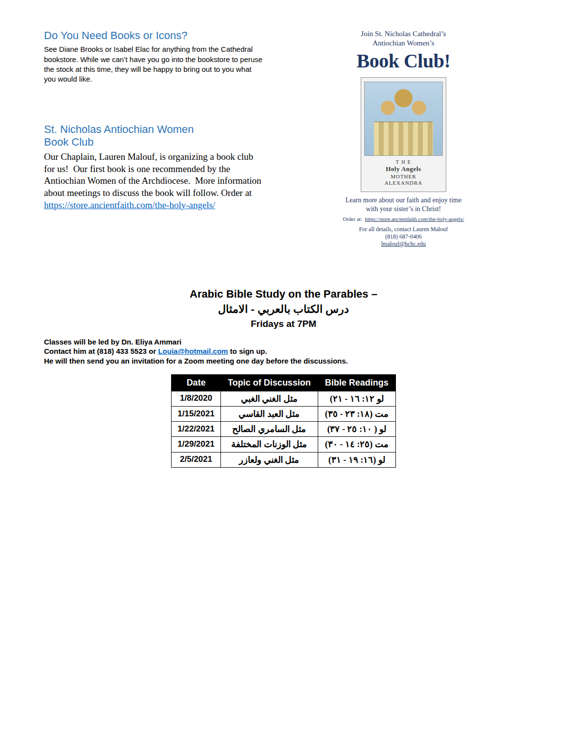Do You Need Books or Icons?
See Diane Brooks or Isabel Elac for anything from the Cathedral bookstore. While we can’t have you go into the bookstore to peruse the stock at this time, they will be happy to bring out to you what you would like.
St. Nicholas Antiochian Women
Book Club
Our Chaplain, Lauren Malouf, is organizing a book club for us! Our first book is one recommended by the Antiochian Women of the Archdiocese. More information about meetings to discuss the book will follow. Order at https://store.ancientfaith.com/the-holy-angels/
Join St. Nicholas Cathedral’s
Antiochian Women’s
Book Club!
T H E
Holy Angels
MOTHER
ALEXANDRA
Learn more about our faith and enjoy time
with your sister’s in Christ!
Order at: https://store.ancientfaith.com/the-holy-angels/
For all details, contact Lauren Malouf
(818) 687-0406
lmalouf@hchc.edu
Arabic Bible Study on the Parables –
درس الكتاب بالعربي - الامثال
Fridays at 7PM
Classes will be led by Dn. Eliya Ammari
Contact him at (818) 433 5523 or Louia@hotmail.com to sign up.
He will then send you an invitation for a Zoom meeting one day before the discussions.
| Date | Topic of Discussion | Bible Readings |
| --- | --- | --- |
| 1/8/2020 | مثل الغني الغبي | لو ١٢: ١٦ - ٢١) |
| 1/15/2021 | مثل العبد القاسي | مت (١٨: ٢٣ - ٣٥) |
| 1/22/2021 | مثل السامري الصالح | لو ( ١٠: ٢٥ - ٣٧) |
| 1/29/2021 | مثل الوزنات المختلفة | مت (٢٥: ١٤ - ٣٠) |
| 2/5/2021 | مثل الغني ولعازر | لو (١٦: ١٩ - ٣١) |